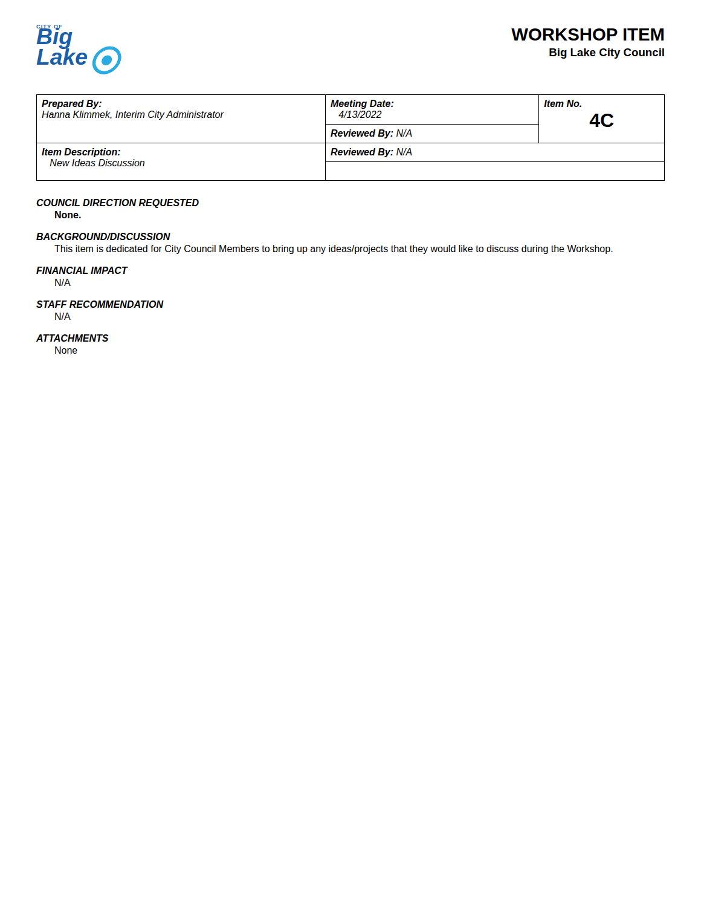CITY OF Big
Lake⦿
WORKSHOP ITEM
Big Lake City Council
| Prepared By: Hanna Klimmek, Interim City Administrator | Meeting Date: 4/13/2022 | Item No. 4C |
| Reviewed By: N/A |
| Item Description: New Ideas Discussion | Reviewed By: N/A |
COUNCIL DIRECTION REQUESTED
None.
BACKGROUND/DISCUSSION
This item is dedicated for City Council Members to bring up any ideas/projects that they would like to discuss during the Workshop.
FINANCIAL IMPACT
N/A
STAFF RECOMMENDATION
N/A
ATTACHMENTS
None